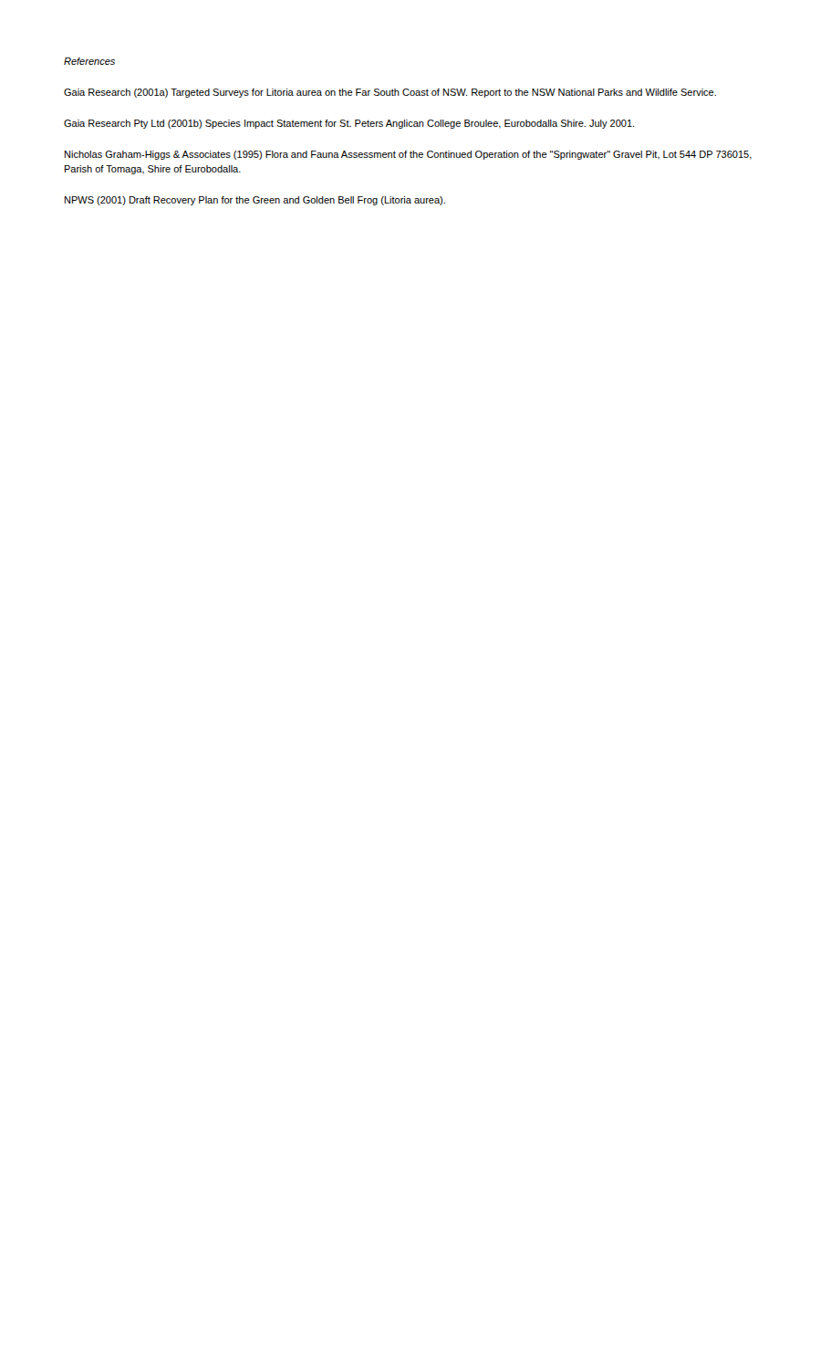References
Gaia Research (2001a) Targeted Surveys for Litoria aurea on the Far South Coast of NSW. Report to the NSW National Parks and Wildlife Service.
Gaia Research Pty Ltd (2001b) Species Impact Statement for St. Peters Anglican College Broulee, Eurobodalla Shire. July 2001.
Nicholas Graham-Higgs & Associates (1995) Flora and Fauna Assessment of the Continued Operation of the "Springwater" Gravel Pit, Lot 544 DP 736015, Parish of Tomaga, Shire of Eurobodalla.
NPWS (2001) Draft Recovery Plan for the Green and Golden Bell Frog (Litoria aurea).